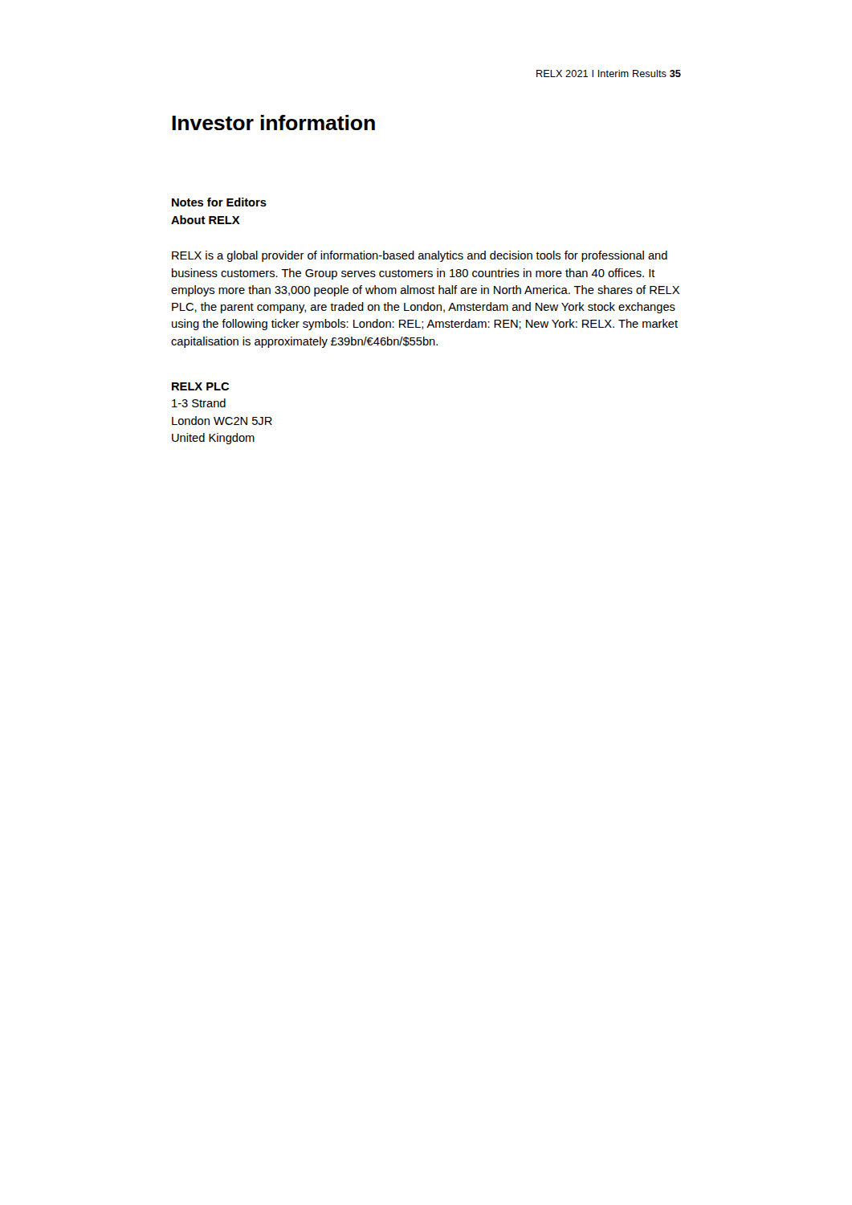RELX 2021 I Interim Results 35
Investor information
Notes for Editors
About RELX
RELX is a global provider of information-based analytics and decision tools for professional and business customers. The Group serves customers in 180 countries in more than 40 offices. It employs more than 33,000 people of whom almost half are in North America. The shares of RELX PLC, the parent company, are traded on the London, Amsterdam and New York stock exchanges using the following ticker symbols: London: REL; Amsterdam: REN; New York: RELX. The market capitalisation is approximately £39bn/€46bn/$55bn.
RELX PLC
1-3 Strand
London WC2N 5JR
United Kingdom